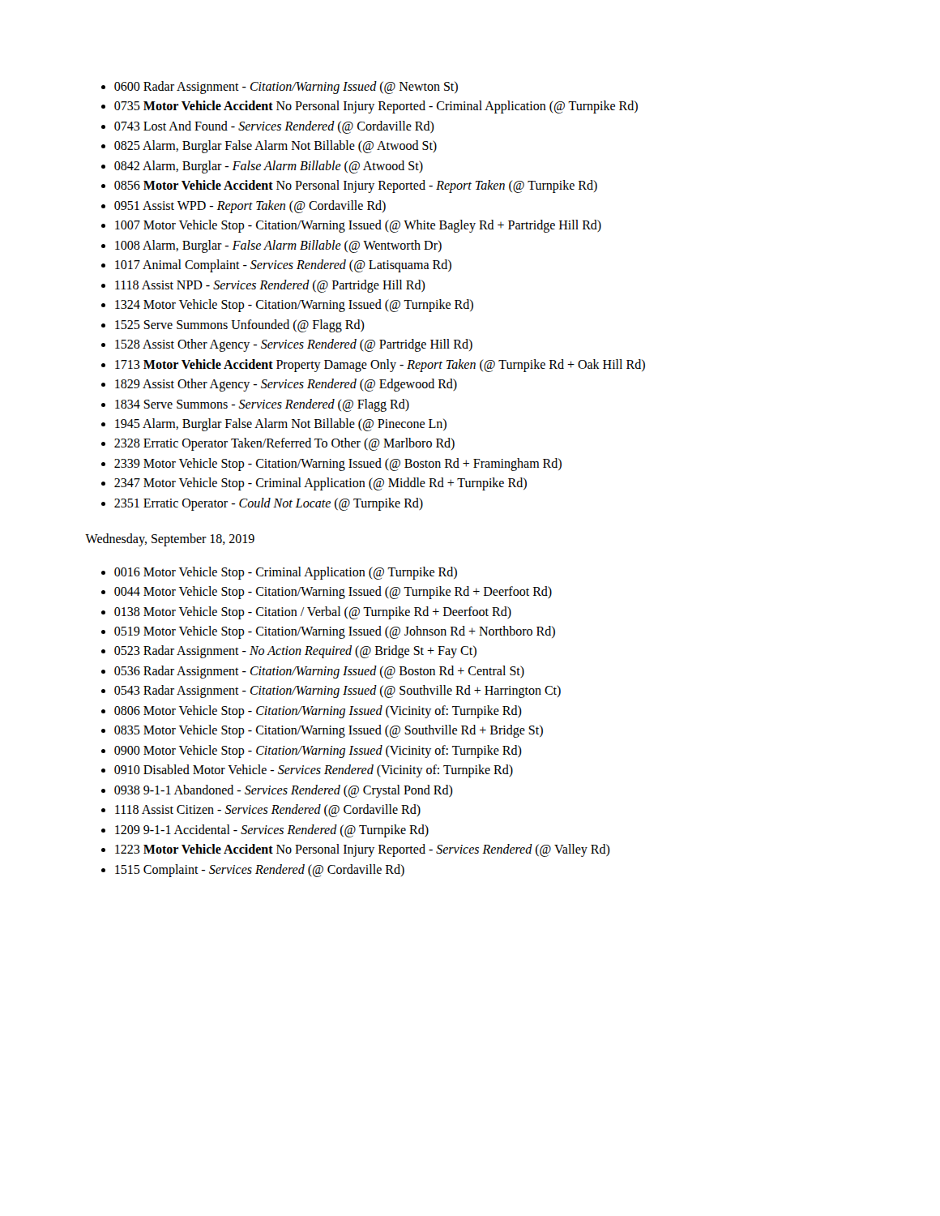0600 Radar Assignment - Citation/Warning Issued (@ Newton St)
0735 Motor Vehicle Accident No Personal Injury Reported - Criminal Application (@ Turnpike Rd)
0743 Lost And Found - Services Rendered (@ Cordaville Rd)
0825 Alarm, Burglar False Alarm Not Billable (@ Atwood St)
0842 Alarm, Burglar - False Alarm Billable (@ Atwood St)
0856 Motor Vehicle Accident No Personal Injury Reported - Report Taken (@ Turnpike Rd)
0951 Assist WPD - Report Taken (@ Cordaville Rd)
1007 Motor Vehicle Stop - Citation/Warning Issued (@ White Bagley Rd + Partridge Hill Rd)
1008 Alarm, Burglar - False Alarm Billable (@ Wentworth Dr)
1017 Animal Complaint - Services Rendered (@ Latisquama Rd)
1118 Assist NPD - Services Rendered (@ Partridge Hill Rd)
1324 Motor Vehicle Stop - Citation/Warning Issued (@ Turnpike Rd)
1525 Serve Summons Unfounded (@ Flagg Rd)
1528 Assist Other Agency - Services Rendered (@ Partridge Hill Rd)
1713 Motor Vehicle Accident Property Damage Only - Report Taken (@ Turnpike Rd + Oak Hill Rd)
1829 Assist Other Agency - Services Rendered (@ Edgewood Rd)
1834 Serve Summons - Services Rendered (@ Flagg Rd)
1945 Alarm, Burglar False Alarm Not Billable (@ Pinecone Ln)
2328 Erratic Operator Taken/Referred To Other (@ Marlboro Rd)
2339 Motor Vehicle Stop - Citation/Warning Issued (@ Boston Rd + Framingham Rd)
2347 Motor Vehicle Stop - Criminal Application (@ Middle Rd + Turnpike Rd)
2351 Erratic Operator - Could Not Locate (@ Turnpike Rd)
Wednesday, September 18, 2019
0016 Motor Vehicle Stop - Criminal Application (@ Turnpike Rd)
0044 Motor Vehicle Stop - Citation/Warning Issued (@ Turnpike Rd + Deerfoot Rd)
0138 Motor Vehicle Stop - Citation / Verbal (@ Turnpike Rd + Deerfoot Rd)
0519 Motor Vehicle Stop - Citation/Warning Issued (@ Johnson Rd + Northboro Rd)
0523 Radar Assignment - No Action Required (@ Bridge St + Fay Ct)
0536 Radar Assignment - Citation/Warning Issued (@ Boston Rd + Central St)
0543 Radar Assignment - Citation/Warning Issued (@ Southville Rd + Harrington Ct)
0806 Motor Vehicle Stop - Citation/Warning Issued (Vicinity of: Turnpike Rd)
0835 Motor Vehicle Stop - Citation/Warning Issued (@ Southville Rd + Bridge St)
0900 Motor Vehicle Stop - Citation/Warning Issued (Vicinity of: Turnpike Rd)
0910 Disabled Motor Vehicle - Services Rendered (Vicinity of: Turnpike Rd)
0938 9-1-1 Abandoned - Services Rendered (@ Crystal Pond Rd)
1118 Assist Citizen - Services Rendered (@ Cordaville Rd)
1209 9-1-1 Accidental - Services Rendered (@ Turnpike Rd)
1223 Motor Vehicle Accident No Personal Injury Reported - Services Rendered (@ Valley Rd)
1515 Complaint - Services Rendered (@ Cordaville Rd)